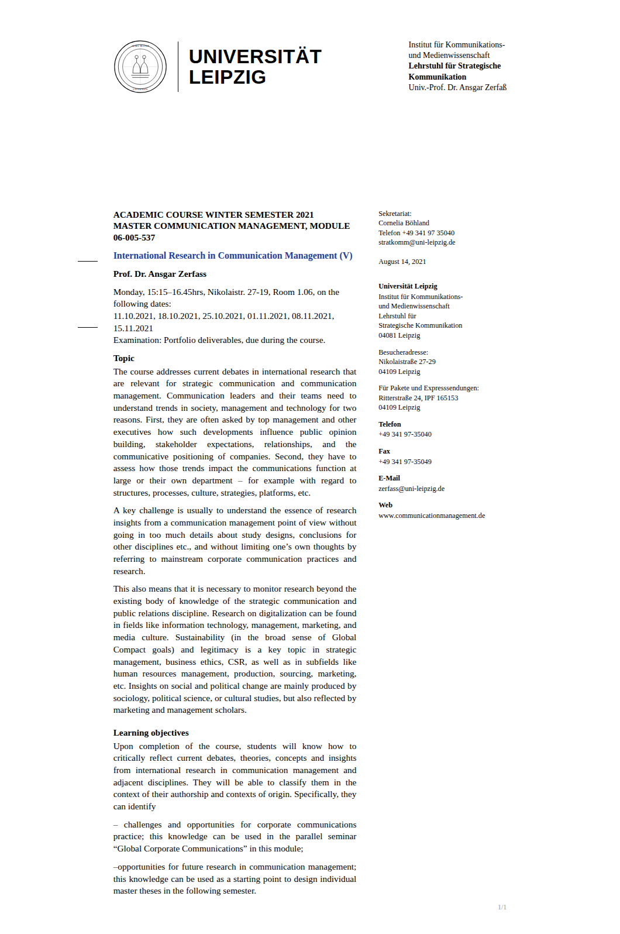ALMA MATER LIPSIENSIS
UNIVERSITÄT LEIPZIG
Institut für Kommunikations-
und Medienwissenschaft
Lehrstuhl für Strategische
Kommunikation
Univ.-Prof. Dr. Ansgar Zerfaß
ACADEMIC COURSE WINTER SEMESTER 2021
MASTER COMMUNICATION MANAGEMENT, MODULE 06-005-537
International Research in Communication Management (V)
Prof. Dr. Ansgar Zerfass
Monday, 15:15–16.45hrs, Nikolaistr. 27-19, Room 1.06, on the following dates:
11.10.2021, 18.10.2021, 25.10.2021, 01.11.2021, 08.11.2021, 15.11.2021
Examination: Portfolio deliverables, due during the course.
Topic
The course addresses current debates in international research that are relevant for strategic communication and communication management. Communication leaders and their teams need to understand trends in society, management and technology for two reasons. First, they are often asked by top management and other executives how such developments influence public opinion building, stakeholder expectations, relationships, and the communicative positioning of companies. Second, they have to assess how those trends impact the communications function at large or their own department – for example with regard to structures, processes, culture, strategies, platforms, etc.
A key challenge is usually to understand the essence of research insights from a communication management point of view without going in too much details about study designs, conclusions for other disciplines etc., and without limiting one’s own thoughts by referring to mainstream corporate communication practices and research.
This also means that it is necessary to monitor research beyond the existing body of knowledge of the strategic communication and public relations discipline. Research on digitalization can be found in fields like information technology, management, marketing, and media culture. Sustainability (in the broad sense of Global Compact goals) and legitimacy is a key topic in strategic management, business ethics, CSR, as well as in subfields like human resources management, production, sourcing, marketing, etc. Insights on social and political change are mainly produced by sociology, political science, or cultural studies, but also reflected by marketing and management scholars.
Learning objectives
Upon completion of the course, students will know how to critically reflect current debates, theories, concepts and insights from international research in communication management and adjacent disciplines. They will be able to classify them in the context of their authorship and contexts of origin. Specifically, they can identify
– challenges and opportunities for corporate communications practice; this knowledge can be used in the parallel seminar “Global Corporate Communications” in this module;
–opportunities for future research in communication management; this knowledge can be used as a starting point to design individual master theses in the following semester.
Sekretariat:
Cornelia Böhland
Telefon +49 341 97 35040
stratkomm@uni-leipzig.de
August 14, 2021
Universität Leipzig
Institut für Kommunikations-
und Medienwissenschaft
Lehrstuhl für
Strategische Kommunikation
04081 Leipzig
Besucheradresse:
Nikolaistraße 27-29
04109 Leipzig
Für Pakete und Expresssendungen:
Ritterstraße 24, IPF 165153
04109 Leipzig
Telefon
+49 341 97-35040
Fax
+49 341 97-35049
E-Mail
zerfass@uni-leipzig.de
Web
www.communicationmanagement.de
1/1